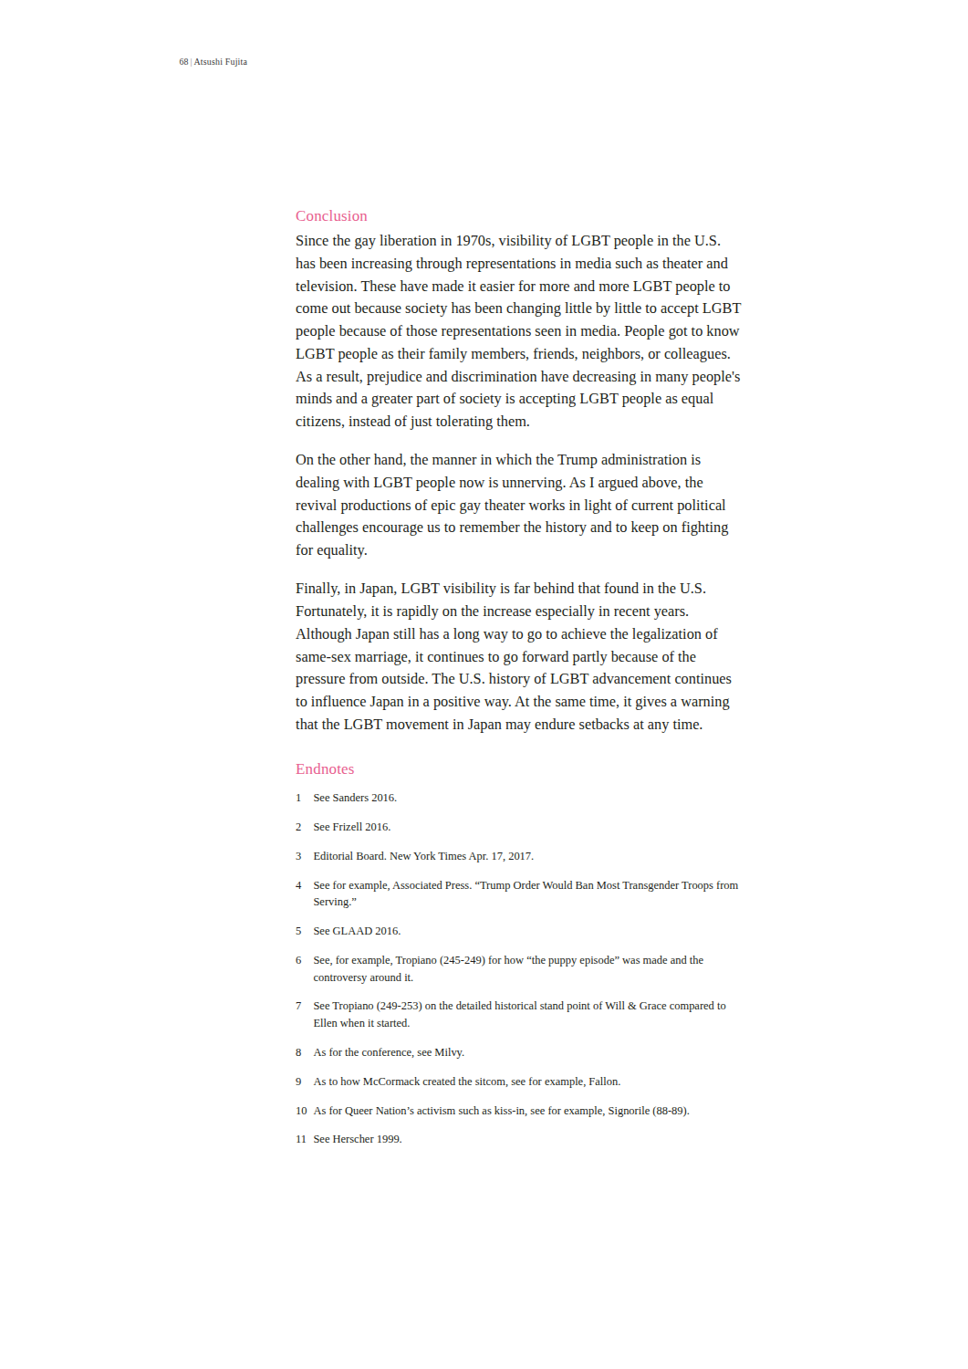68|Atsushi Fujita
Conclusion
Since the gay liberation in 1970s, visibility of LGBT people in the U.S. has been increasing through representations in media such as theater and television. These have made it easier for more and more LGBT people to come out because society has been changing little by little to accept LGBT people because of those representations seen in media. People got to know LGBT people as their family members, friends, neighbors, or colleagues. As a result, prejudice and discrimination have decreasing in many people's minds and a greater part of society is accepting LGBT people as equal citizens, instead of just tolerating them.
On the other hand, the manner in which the Trump administration is dealing with LGBT people now is unnerving. As I argued above, the revival productions of epic gay theater works in light of current political challenges encourage us to remember the history and to keep on fighting for equality.
Finally, in Japan, LGBT visibility is far behind that found in the U.S. Fortunately, it is rapidly on the increase especially in recent years. Although Japan still has a long way to go to achieve the legalization of same-sex marriage, it continues to go forward partly because of the pressure from outside. The U.S. history of LGBT advancement continues to influence Japan in a positive way. At the same time, it gives a warning that the LGBT movement in Japan may endure setbacks at any time.
Endnotes
See Sanders 2016.
See Frizell 2016.
Editorial Board. New York Times Apr. 17, 2017.
See for example, Associated Press. “Trump Order Would Ban Most Transgender Troops from Serving.”
See GLAAD 2016.
See, for example, Tropiano (245-249) for how “the puppy episode” was made and the controversy around it.
See Tropiano (249-253) on the detailed historical stand point of Will & Grace compared to Ellen when it started.
As for the conference, see Milvy.
As to how McCormack created the sitcom, see for example, Fallon.
As for Queer Nation’s activism such as kiss-in, see for example, Signorile (88-89).
See Herscher 1999.